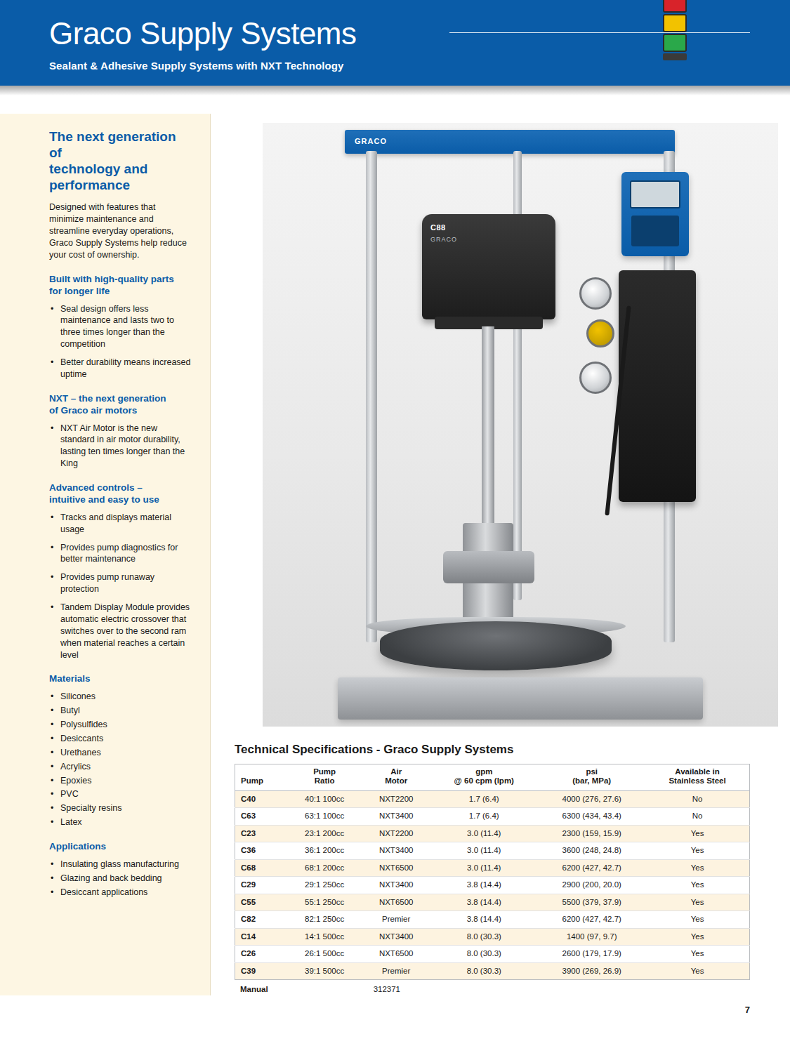Graco Supply Systems
Sealant & Adhesive Supply Systems with NXT Technology
The next generation of
technology and performance
Designed with features that minimize maintenance and streamline everyday operations, Graco Supply Systems help reduce your cost of ownership.
Built with high-quality parts
for longer life
Seal design offers less maintenance and lasts two to three times longer than the competition
Better durability means increased uptime
NXT – the next generation
of Graco air motors
NXT Air Motor is the new standard in air motor durability, lasting ten times longer than the King
Advanced controls –
intuitive and easy to use
Tracks and displays material usage
Provides pump diagnostics for better maintenance
Provides pump runaway protection
Tandem Display Module provides automatic electric crossover that switches over to the second ram when material reaches a certain level
Materials
Silicones
Butyl
Polysulfides
Desiccants
Urethanes
Acrylics
Epoxies
PVC
Specialty resins
Latex
Applications
Insulating glass manufacturing
Glazing and back bedding
Desiccant applications
GRACO
C88
GRACO
Graco Supply System
Technical Specifications - Graco Supply Systems
| Pump | Pump Ratio | Air Motor | gpm @ 60 cpm (lpm) | psi (bar, MPa) | Available in Stainless Steel |
| --- | --- | --- | --- | --- | --- |
| C40 | 40:1 100cc | NXT2200 | 1.7 (6.4) | 4000 (276, 27.6) | No |
| C63 | 63:1 100cc | NXT3400 | 1.7 (6.4) | 6300 (434, 43.4) | No |
| C23 | 23:1 200cc | NXT2200 | 3.0 (11.4) | 2300 (159, 15.9) | Yes |
| C36 | 36:1 200cc | NXT3400 | 3.0 (11.4) | 3600 (248, 24.8) | Yes |
| C68 | 68:1 200cc | NXT6500 | 3.0 (11.4) | 6200 (427, 42.7) | Yes |
| C29 | 29:1 250cc | NXT3400 | 3.8 (14.4) | 2900 (200, 20.0) | Yes |
| C55 | 55:1 250cc | NXT6500 | 3.8 (14.4) | 5500 (379, 37.9) | Yes |
| C82 | 82:1 250cc | Premier | 3.8 (14.4) | 6200 (427, 42.7) | Yes |
| C14 | 14:1 500cc | NXT3400 | 8.0 (30.3) | 1400 (97, 9.7) | Yes |
| C26 | 26:1 500cc | NXT6500 | 8.0 (30.3) | 2600 (179, 17.9) | Yes |
| C39 | 39:1 500cc | Premier | 8.0 (30.3) | 3900 (269, 26.9) | Yes |
Manual 312371
7